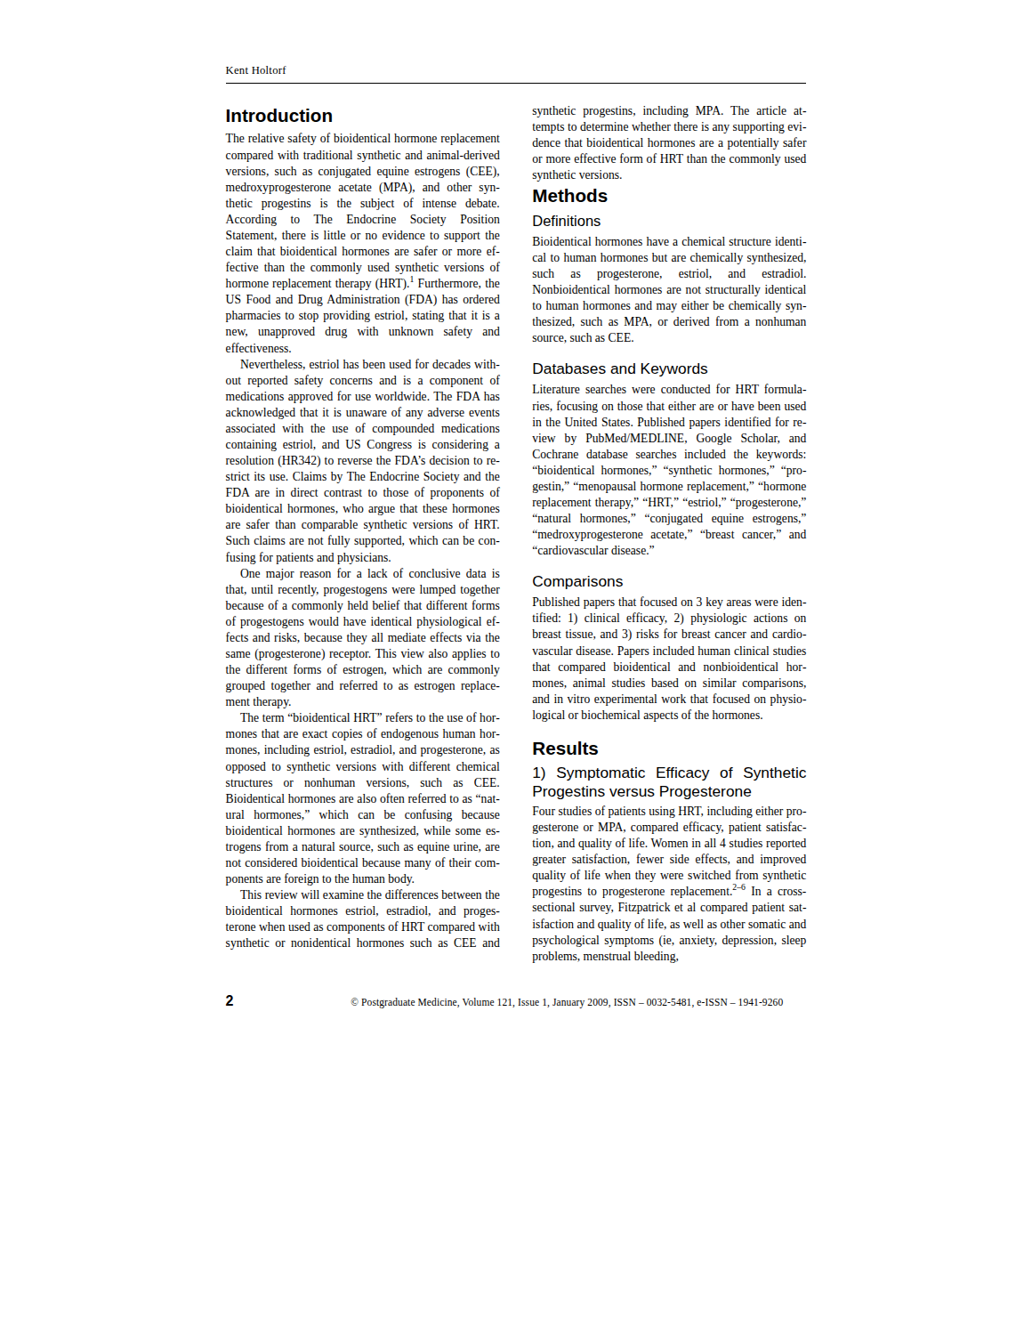Kent Holtorf
Introduction
The relative safety of bioidentical hormone replacement compared with traditional synthetic and animal-derived versions, such as conjugated equine estrogens (CEE), medroxyprogesterone acetate (MPA), and other synthetic progestins is the subject of intense debate. According to The Endocrine Society Position Statement, there is little or no evidence to support the claim that bioidentical hormones are safer or more effective than the commonly used synthetic versions of hormone replacement therapy (HRT).1 Furthermore, the US Food and Drug Administration (FDA) has ordered pharmacies to stop providing estriol, stating that it is a new, unapproved drug with unknown safety and effectiveness.
Nevertheless, estriol has been used for decades without reported safety concerns and is a component of medications approved for use worldwide. The FDA has acknowledged that it is unaware of any adverse events associated with the use of compounded medications containing estriol, and US Congress is considering a resolution (HR342) to reverse the FDA’s decision to restrict its use. Claims by The Endocrine Society and the FDA are in direct contrast to those of proponents of bioidentical hormones, who argue that these hormones are safer than comparable synthetic versions of HRT. Such claims are not fully supported, which can be confusing for patients and physicians.
One major reason for a lack of conclusive data is that, until recently, progestogens were lumped together because of a commonly held belief that different forms of progestogens would have identical physiological effects and risks, because they all mediate effects via the same (progesterone) receptor. This view also applies to the different forms of estrogen, which are commonly grouped together and referred to as estrogen replacement therapy.
The term “bioidentical HRT” refers to the use of hormones that are exact copies of endogenous human hormones, including estriol, estradiol, and progesterone, as opposed to synthetic versions with different chemical structures or nonhuman versions, such as CEE. Bioidentical hormones are also often referred to as “natural hormones,” which can be confusing because bioidentical hormones are synthesized, while some estrogens from a natural source, such as equine urine, are not considered bioidentical because many of their components are foreign to the human body.
This review will examine the differences between the bioidentical hormones estriol, estradiol, and progesterone when used as components of HRT compared with synthetic or nonidentical hormones such as CEE and synthetic progestins, including MPA. The article attempts to determine whether there is any supporting evidence that bioidentical hormones are a potentially safer or more effective form of HRT than the commonly used synthetic versions.
Methods
Definitions
Bioidentical hormones have a chemical structure identical to human hormones but are chemically synthesized, such as progesterone, estriol, and estradiol. Nonbioidentical hormones are not structurally identical to human hormones and may either be chemically synthesized, such as MPA, or derived from a nonhuman source, such as CEE.
Databases and Keywords
Literature searches were conducted for HRT formularies, focusing on those that either are or have been used in the United States. Published papers identified for review by PubMed/MEDLINE, Google Scholar, and Cochrane database searches included the keywords: “bioidentical hormones,” “synthetic hormones,” “progestin,” “menopausal hormone replacement,” “hormone replacement therapy,” “HRT,” “estriol,” “progesterone,” “natural hormones,” “conjugated equine estrogens,” “medroxyprogesterone acetate,” “breast cancer,” and “cardiovascular disease.”
Comparisons
Published papers that focused on 3 key areas were identified: 1) clinical efficacy, 2) physiologic actions on breast tissue, and 3) risks for breast cancer and cardiovascular disease. Papers included human clinical studies that compared bioidentical and nonbioidentical hormones, animal studies based on similar comparisons, and in vitro experimental work that focused on physiological or biochemical aspects of the hormones.
Results
1) Symptomatic Efficacy of Synthetic Progestins versus Progesterone
Four studies of patients using HRT, including either progesterone or MPA, compared efficacy, patient satisfaction, and quality of life. Women in all 4 studies reported greater satisfaction, fewer side effects, and improved quality of life when they were switched from synthetic progestins to progesterone replacement.2–6 In a cross-sectional survey, Fitzpatrick et al compared patient satisfaction and quality of life, as well as other somatic and psychological symptoms (ie, anxiety, depression, sleep problems, menstrual bleeding,
2 © Postgraduate Medicine, Volume 121, Issue 1, January 2009, ISSN – 0032-5481, e-ISSN – 1941-9260